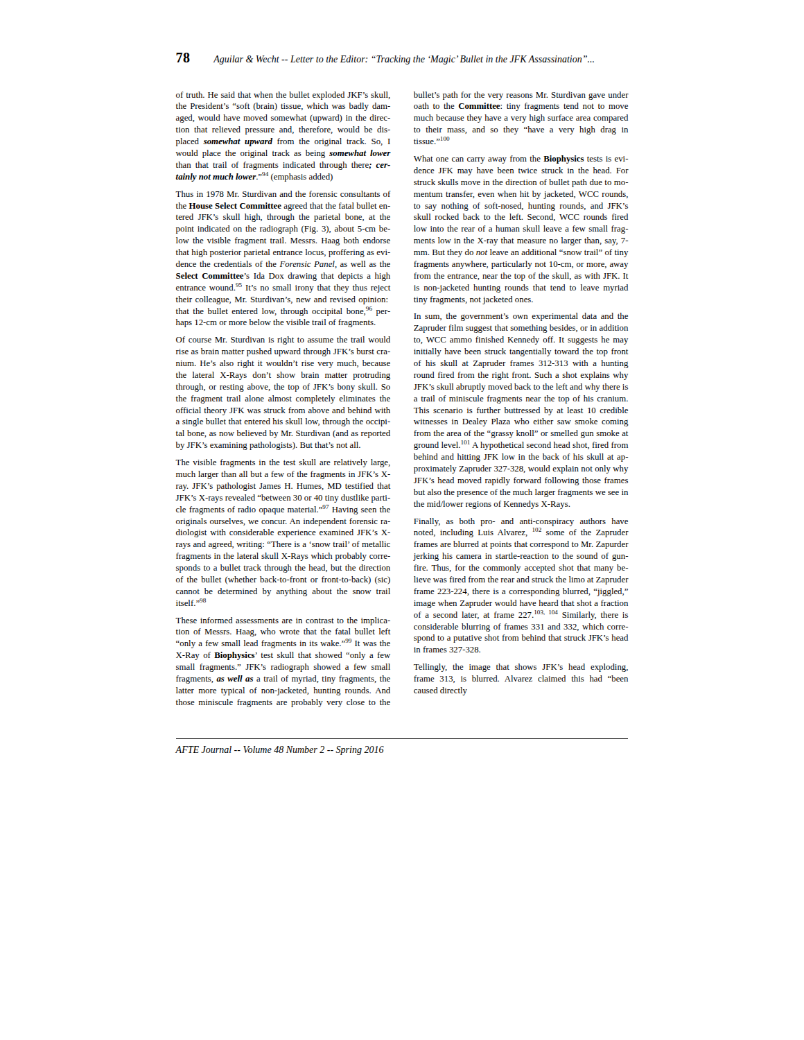78
Aguilar & Wecht -- Letter to the Editor: “Tracking the ‘Magic’ Bullet in the JFK Assassination”...
of truth. He said that when the bullet exploded JKF’s skull, the President’s “soft (brain) tissue, which was badly damaged, would have moved somewhat (upward) in the direction that relieved pressure and, therefore, would be displaced somewhat upward from the original track. So, I would place the original track as being somewhat lower than that trail of fragments indicated through there; certainly not much lower.”94 (emphasis added)
Thus in 1978 Mr. Sturdivan and the forensic consultants of the House Select Committee agreed that the fatal bullet entered JFK’s skull high, through the parietal bone, at the point indicated on the radiograph (Fig. 3), about 5-cm below the visible fragment trail. Messrs. Haag both endorse that high posterior parietal entrance locus, proffering as evidence the credentials of the Forensic Panel, as well as the Select Committee’s Ida Dox drawing that depicts a high entrance wound.95 It’s no small irony that they thus reject their colleague, Mr. Sturdivan’s, new and revised opinion: that the bullet entered low, through occipital bone,96 perhaps 12-cm or more below the visible trail of fragments.
Of course Mr. Sturdivan is right to assume the trail would rise as brain matter pushed upward through JFK’s burst cranium. He’s also right it wouldn’t rise very much, because the lateral X-Rays don’t show brain matter protruding through, or resting above, the top of JFK’s bony skull. So the fragment trail alone almost completely eliminates the official theory JFK was struck from above and behind with a single bullet that entered his skull low, through the occipital bone, as now believed by Mr. Sturdivan (and as reported by JFK’s examining pathologists). But that’s not all.
The visible fragments in the test skull are relatively large, much larger than all but a few of the fragments in JFK’s X-ray. JFK’s pathologist James H. Humes, MD testified that JFK’s X-rays revealed “between 30 or 40 tiny dustlike particle fragments of radio opaque material.”97 Having seen the originals ourselves, we concur. An independent forensic radiologist with considerable experience examined JFK’s X-rays and agreed, writing: “There is a ‘snow trail’ of metallic fragments in the lateral skull X-Rays which probably corresponds to a bullet track through the head, but the direction of the bullet (whether back-to-front or front-to-back) (sic) cannot be determined by anything about the snow trail itself.”98
These informed assessments are in contrast to the implication of Messrs. Haag, who wrote that the fatal bullet left “only a few small lead fragments in its wake.”99 It was the X-Ray of Biophysics’ test skull that showed “only a few small fragments.” JFK’s radiograph showed a few small fragments, as well as a trail of myriad, tiny fragments, the latter more typical of non-jacketed, hunting rounds. And those miniscule fragments are probably very close to the bullet’s path for the very reasons Mr. Sturdivan gave under oath to the Committee: tiny fragments tend not to move much because they have a very high surface area compared to their mass, and so they “have a very high drag in tissue.”100
What one can carry away from the Biophysics tests is evidence JFK may have been twice struck in the head. For struck skulls move in the direction of bullet path due to momentum transfer, even when hit by jacketed, WCC rounds, to say nothing of soft-nosed, hunting rounds, and JFK’s skull rocked back to the left. Second, WCC rounds fired low into the rear of a human skull leave a few small fragments low in the X-ray that measure no larger than, say, 7-mm. But they do not leave an additional “snow trail” of tiny fragments anywhere, particularly not 10-cm, or more, away from the entrance, near the top of the skull, as with JFK. It is non-jacketed hunting rounds that tend to leave myriad tiny fragments, not jacketed ones.
In sum, the government’s own experimental data and the Zapruder film suggest that something besides, or in addition to, WCC ammo finished Kennedy off. It suggests he may initially have been struck tangentially toward the top front of his skull at Zapruder frames 312-313 with a hunting round fired from the right front. Such a shot explains why JFK’s skull abruptly moved back to the left and why there is a trail of miniscule fragments near the top of his cranium. This scenario is further buttressed by at least 10 credible witnesses in Dealey Plaza who either saw smoke coming from the area of the “grassy knoll” or smelled gun smoke at ground level.101 A hypothetical second head shot, fired from behind and hitting JFK low in the back of his skull at approximately Zapruder 327-328, would explain not only why JFK’s head moved rapidly forward following those frames but also the presence of the much larger fragments we see in the mid/lower regions of Kennedys X-Rays.
Finally, as both pro- and anti-conspiracy authors have noted, including Luis Alvarez, 102 some of the Zapruder frames are blurred at points that correspond to Mr. Zapurder jerking his camera in startle-reaction to the sound of gunfire. Thus, for the commonly accepted shot that many believe was fired from the rear and struck the limo at Zapruder frame 223-224, there is a corresponding blurred, “jiggled,” image when Zapruder would have heard that shot a fraction of a second later, at frame 227.103, 104 Similarly, there is considerable blurring of frames 331 and 332, which correspond to a putative shot from behind that struck JFK’s head in frames 327-328.
Tellingly, the image that shows JFK’s head exploding, frame 313, is blurred. Alvarez claimed this had “been caused directly
AFTE Journal -- Volume 48 Number 2 -- Spring 2016